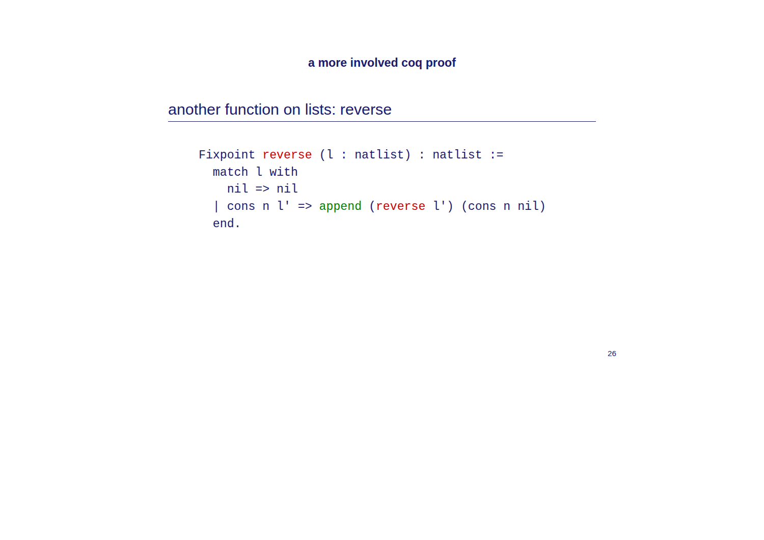a more involved coq proof
another function on lists: reverse
Fixpoint reverse (l : natlist) : natlist :=
  match l with
    nil => nil
  | cons n l' => append (reverse l') (cons n nil)
  end.
26